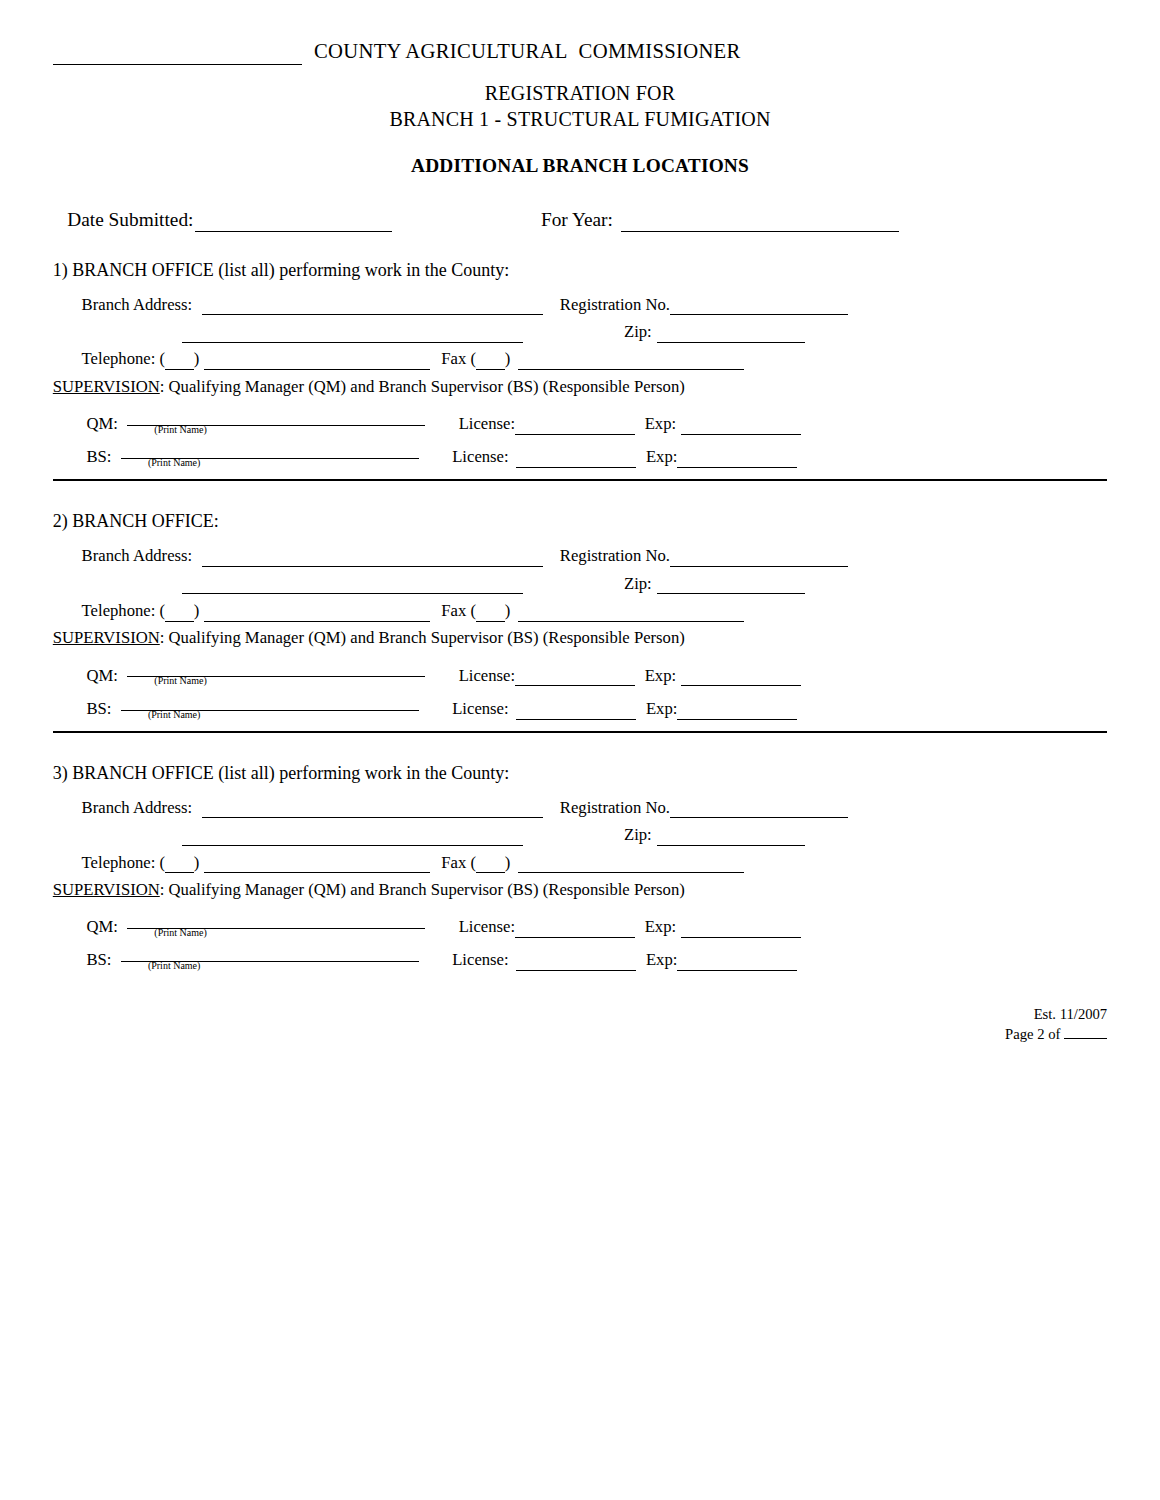COUNTY AGRICULTURAL COMMISSIONER
REGISTRATION FOR
BRANCH 1 - STRUCTURAL FUMIGATION
ADDITIONAL BRANCH LOCATIONS
Date Submitted: For Year:
1) BRANCH OFFICE (list all) performing work in the County:
Branch Address: Registration No.
Zip:
Telephone: ( ) Fax ( )
SUPERVISION: Qualifying Manager (QM) and Branch Supervisor (BS) (Responsible Person)
QM: (Print Name) License: Exp:
BS: (Print Name) License: Exp:
2) BRANCH OFFICE:
Branch Address: Registration No.
Zip:
Telephone: ( ) Fax ( )
SUPERVISION: Qualifying Manager (QM) and Branch Supervisor (BS) (Responsible Person)
QM: (Print Name) License: Exp:
BS: (Print Name) License: Exp:
3) BRANCH OFFICE (list all) performing work in the County:
Branch Address: Registration No.
Zip:
Telephone: ( ) Fax ( )
SUPERVISION: Qualifying Manager (QM) and Branch Supervisor (BS) (Responsible Person)
QM: (Print Name) License: Exp:
BS: (Print Name) License: Exp:
Est. 11/2007
Page 2 of